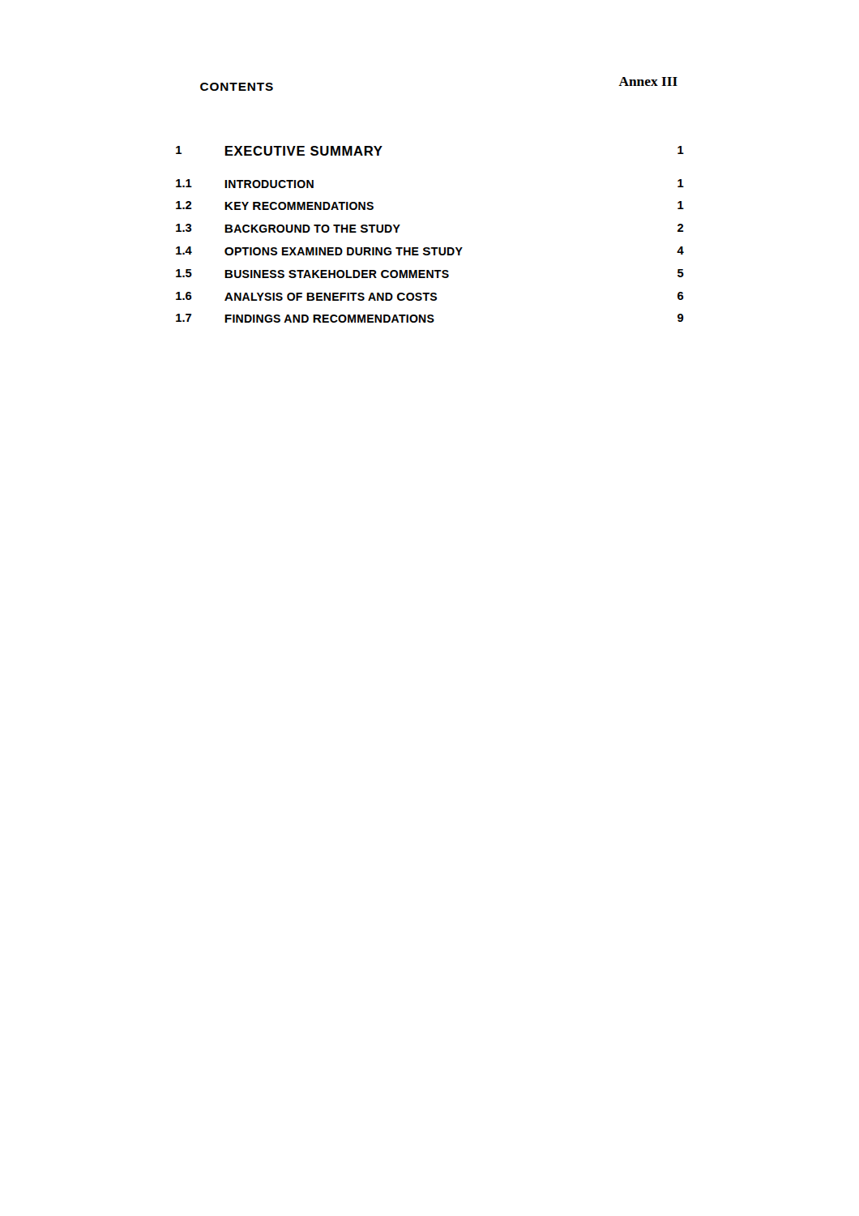CONTENTS
Annex III
| 1 | EXECUTIVE SUMMARY | 1 |
| 1.1 | I NTRODUCTION | 1 |
| 1.2 | K EY R ECOMMENDATIONS | 1 |
| 1.3 | B ACKGROUND TO THE S TUDY | 2 |
| 1.4 | O PTIONS EXAMINED DURING THE S TUDY | 4 |
| 1.5 | B USINESS S TAKEHOLDER C OMMENTS | 5 |
| 1.6 | A NALYSIS OF B ENEFITS AND C OSTS | 6 |
| 1.7 | F INDINGS AND R ECOMMENDATIONS | 9 |